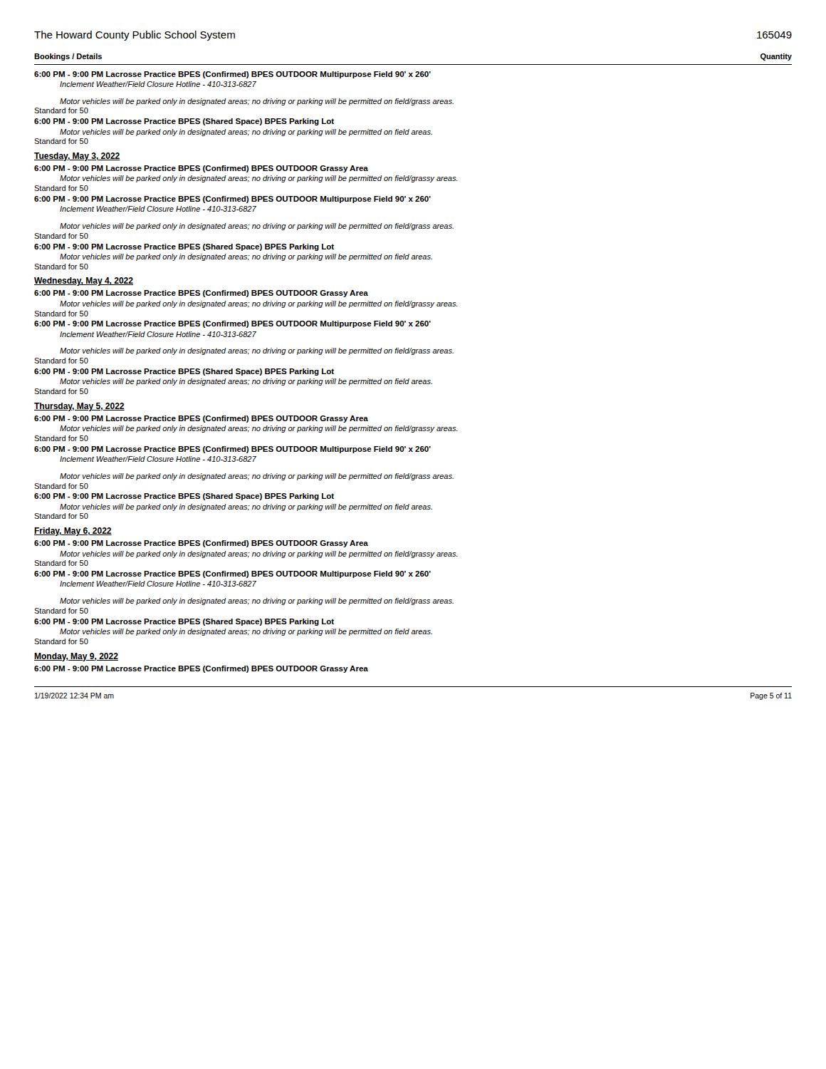The Howard County Public School System
165049
Bookings / Details
Quantity
6:00 PM - 9:00 PM Lacrosse Practice BPES (Confirmed) BPES OUTDOOR Multipurpose Field 90' x 260'
Inclement Weather/Field Closure Hotline - 410-313-6827
Motor vehicles will be parked only in designated areas; no driving or parking will be permitted on field/grass areas.
Standard for 50
6:00 PM - 9:00 PM Lacrosse Practice BPES (Shared Space) BPES Parking Lot
Motor vehicles will be parked only in designated areas; no driving or parking will be permitted on field areas.
Standard for 50
Tuesday, May 3, 2022
6:00 PM - 9:00 PM Lacrosse Practice BPES (Confirmed) BPES OUTDOOR Grassy Area
Motor vehicles will be parked only in designated areas; no driving or parking will be permitted on field/grassy areas.
Standard for 50
6:00 PM - 9:00 PM Lacrosse Practice BPES (Confirmed) BPES OUTDOOR Multipurpose Field 90' x 260'
Inclement Weather/Field Closure Hotline - 410-313-6827
Motor vehicles will be parked only in designated areas; no driving or parking will be permitted on field/grass areas.
Standard for 50
6:00 PM - 9:00 PM Lacrosse Practice BPES (Shared Space) BPES Parking Lot
Motor vehicles will be parked only in designated areas; no driving or parking will be permitted on field areas.
Standard for 50
Wednesday, May 4, 2022
6:00 PM - 9:00 PM Lacrosse Practice BPES (Confirmed) BPES OUTDOOR Grassy Area
Motor vehicles will be parked only in designated areas; no driving or parking will be permitted on field/grassy areas.
Standard for 50
6:00 PM - 9:00 PM Lacrosse Practice BPES (Confirmed) BPES OUTDOOR Multipurpose Field 90' x 260'
Inclement Weather/Field Closure Hotline - 410-313-6827
Motor vehicles will be parked only in designated areas; no driving or parking will be permitted on field/grass areas.
Standard for 50
6:00 PM - 9:00 PM Lacrosse Practice BPES (Shared Space) BPES Parking Lot
Motor vehicles will be parked only in designated areas; no driving or parking will be permitted on field areas.
Standard for 50
Thursday, May 5, 2022
6:00 PM - 9:00 PM Lacrosse Practice BPES (Confirmed) BPES OUTDOOR Grassy Area
Motor vehicles will be parked only in designated areas; no driving or parking will be permitted on field/grassy areas.
Standard for 50
6:00 PM - 9:00 PM Lacrosse Practice BPES (Confirmed) BPES OUTDOOR Multipurpose Field 90' x 260'
Inclement Weather/Field Closure Hotline - 410-313-6827
Motor vehicles will be parked only in designated areas; no driving or parking will be permitted on field/grass areas.
Standard for 50
6:00 PM - 9:00 PM Lacrosse Practice BPES (Shared Space) BPES Parking Lot
Motor vehicles will be parked only in designated areas; no driving or parking will be permitted on field areas.
Standard for 50
Friday, May 6, 2022
6:00 PM - 9:00 PM Lacrosse Practice BPES (Confirmed) BPES OUTDOOR Grassy Area
Motor vehicles will be parked only in designated areas; no driving or parking will be permitted on field/grassy areas.
Standard for 50
6:00 PM - 9:00 PM Lacrosse Practice BPES (Confirmed) BPES OUTDOOR Multipurpose Field 90' x 260'
Inclement Weather/Field Closure Hotline - 410-313-6827
Motor vehicles will be parked only in designated areas; no driving or parking will be permitted on field/grass areas.
Standard for 50
6:00 PM - 9:00 PM Lacrosse Practice BPES (Shared Space) BPES Parking Lot
Motor vehicles will be parked only in designated areas; no driving or parking will be permitted on field areas.
Standard for 50
Monday, May 9, 2022
6:00 PM - 9:00 PM Lacrosse Practice BPES (Confirmed) BPES OUTDOOR Grassy Area
1/19/2022 12:34 PM am
Page 5 of 11